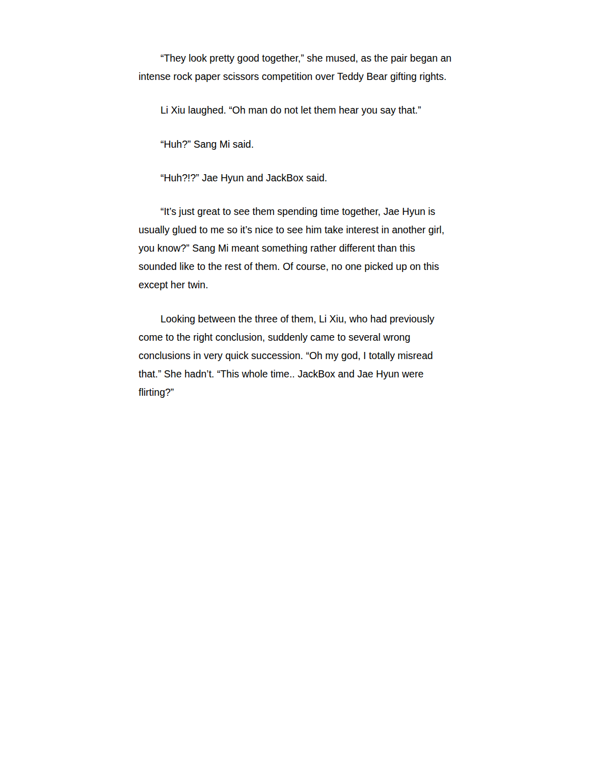“They look pretty good together,” she mused, as the pair began an intense rock paper scissors competition over Teddy Bear gifting rights.
Li Xiu laughed. “Oh man do not let them hear you say that.”
“Huh?” Sang Mi said.
“Huh?!?” Jae Hyun and JackBox said.
“It’s just great to see them spending time together, Jae Hyun is usually glued to me so it’s nice to see him take interest in another girl, you know?” Sang Mi meant something rather different than this sounded like to the rest of them. Of course, no one picked up on this except her twin.
Looking between the three of them, Li Xiu, who had previously come to the right conclusion, suddenly came to several wrong conclusions in very quick succession. “Oh my god, I totally misread that.” She hadn’t. “This whole time.. JackBox and Jae Hyun were flirting?”